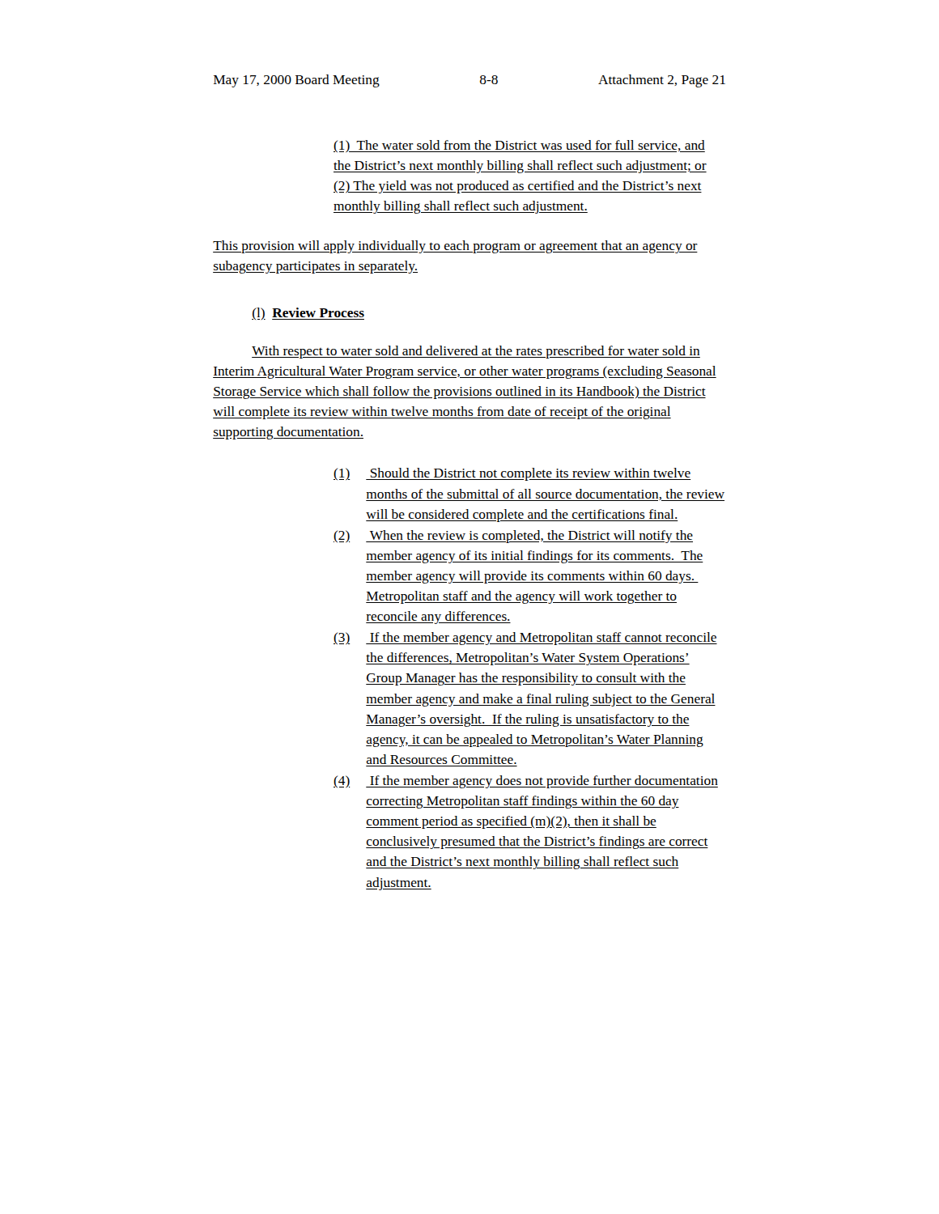May 17, 2000 Board Meeting
8-8
Attachment 2, Page 21
(1) The water sold from the District was used for full service, and the District’s next monthly billing shall reflect such adjustment; or
(2) The yield was not produced as certified and the District’s next monthly billing shall reflect such adjustment.
This provision will apply individually to each program or agreement that an agency or subagency participates in separately.
(l) Review Process
With respect to water sold and delivered at the rates prescribed for water sold in Interim Agricultural Water Program service, or other water programs (excluding Seasonal Storage Service which shall follow the provisions outlined in its Handbook) the District will complete its review within twelve months from date of receipt of the original supporting documentation.
(1) Should the District not complete its review within twelve months of the submittal of all source documentation, the review will be considered complete and the certifications final.
(2) When the review is completed, the District will notify the member agency of its initial findings for its comments. The member agency will provide its comments within 60 days. Metropolitan staff and the agency will work together to reconcile any differences.
(3) If the member agency and Metropolitan staff cannot reconcile the differences, Metropolitan’s Water System Operations’ Group Manager has the responsibility to consult with the member agency and make a final ruling subject to the General Manager’s oversight. If the ruling is unsatisfactory to the agency, it can be appealed to Metropolitan’s Water Planning and Resources Committee.
(4) If the member agency does not provide further documentation correcting Metropolitan staff findings within the 60 day comment period as specified (m)(2), then it shall be conclusively presumed that the District’s findings are correct and the District’s next monthly billing shall reflect such adjustment.